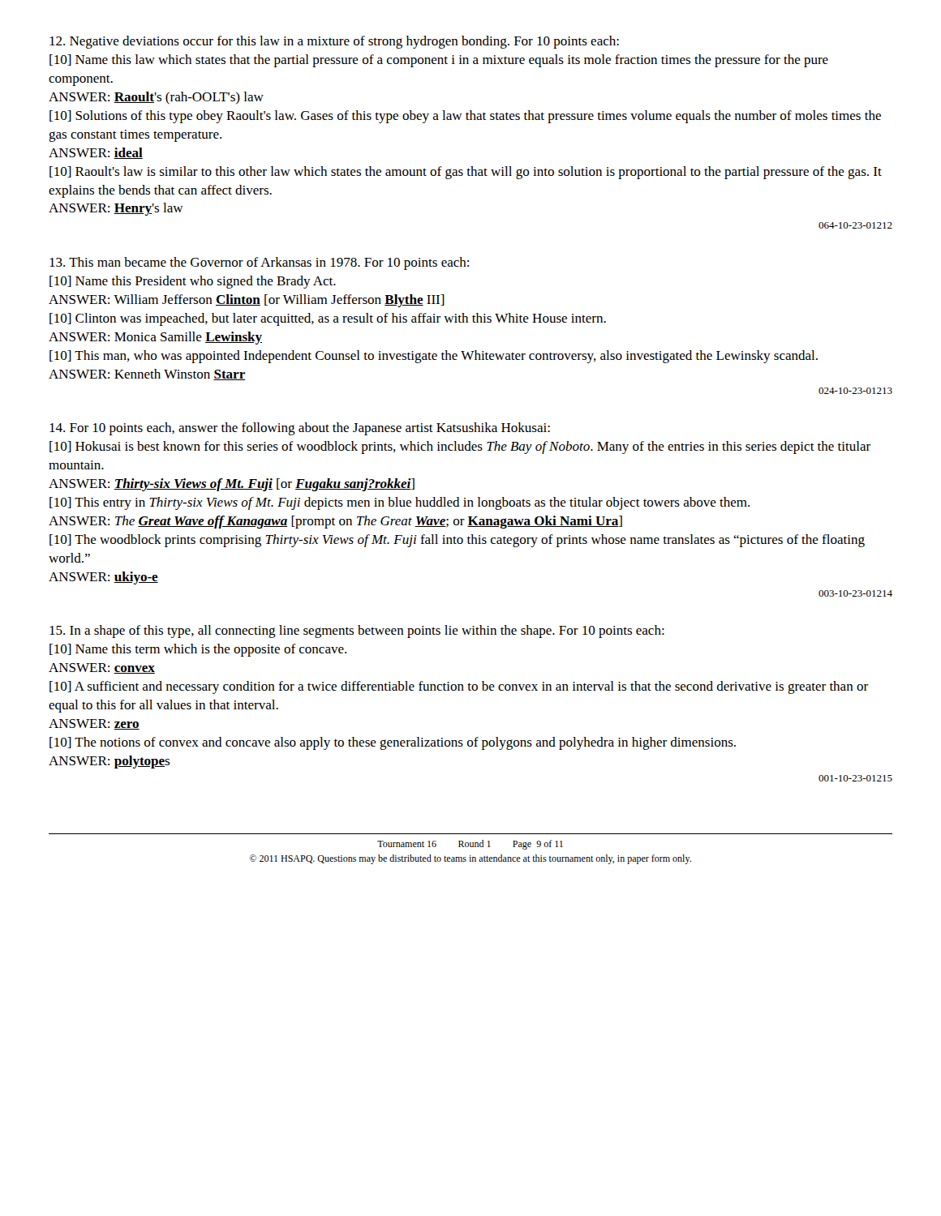12. Negative deviations occur for this law in a mixture of strong hydrogen bonding. For 10 points each:
[10] Name this law which states that the partial pressure of a component i in a mixture equals its mole fraction times the pressure for the pure component.
ANSWER: Raoult's (rah-OOLT's) law
[10] Solutions of this type obey Raoult's law. Gases of this type obey a law that states that pressure times volume equals the number of moles times the gas constant times temperature.
ANSWER: ideal
[10] Raoult's law is similar to this other law which states the amount of gas that will go into solution is proportional to the partial pressure of the gas. It explains the bends that can affect divers.
ANSWER: Henry's law
064-10-23-01212
13. This man became the Governor of Arkansas in 1978. For 10 points each:
[10] Name this President who signed the Brady Act.
ANSWER: William Jefferson Clinton [or William Jefferson Blythe III]
[10] Clinton was impeached, but later acquitted, as a result of his affair with this White House intern.
ANSWER: Monica Samille Lewinsky
[10] This man, who was appointed Independent Counsel to investigate the Whitewater controversy, also investigated the Lewinsky scandal.
ANSWER: Kenneth Winston Starr
024-10-23-01213
14. For 10 points each, answer the following about the Japanese artist Katsushika Hokusai:
[10] Hokusai is best known for this series of woodblock prints, which includes The Bay of Noboto. Many of the entries in this series depict the titular mountain.
ANSWER: Thirty-six Views of Mt. Fuji [or Fugaku sanj?rokkei]
[10] This entry in Thirty-six Views of Mt. Fuji depicts men in blue huddled in longboats as the titular object towers above them.
ANSWER: The Great Wave off Kanagawa [prompt on The Great Wave; or Kanagawa Oki Nami Ura]
[10] The woodblock prints comprising Thirty-six Views of Mt. Fuji fall into this category of prints whose name translates as “pictures of the floating world.”
ANSWER: ukiyo-e
003-10-23-01214
15. In a shape of this type, all connecting line segments between points lie within the shape. For 10 points each:
[10] Name this term which is the opposite of concave.
ANSWER: convex
[10] A sufficient and necessary condition for a twice differentiable function to be convex in an interval is that the second derivative is greater than or equal to this for all values in that interval.
ANSWER: zero
[10] The notions of convex and concave also apply to these generalizations of polygons and polyhedra in higher dimensions.
ANSWER: polytopes
001-10-23-01215
Tournament 16 Round 1 Page 9 of 11
© 2011 HSAPQ. Questions may be distributed to teams in attendance at this tournament only, in paper form only.